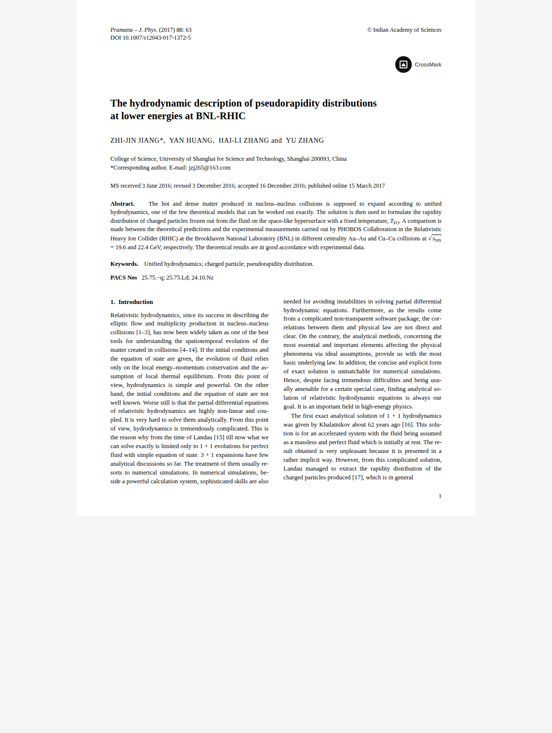Pramana – J. Phys. (2017) 88: 63
DOI 10.1007/s12043-017-1372-5
© Indian Academy of Sciences
CrossMark
The hydrodynamic description of pseudorapidity distributions
at lower energies at BNL-RHIC
ZHI-JIN JIANG*, YAN HUANG, HAI-LI ZHANG and YU ZHANG
College of Science, University of Shanghai for Science and Technology, Shanghai 200093, China
*Corresponding author. E-mail: jzj265@163.com
MS received 3 June 2016; revised 3 December 2016; accepted 16 December 2016; published online 15 March 2017
Abstract. The hot and dense matter produced in nucleus–nucleus collisions is supposed to expand according to unified hydrodynamics, one of the few theoretical models that can be worked out exactly. The solution is then used to formulate the rapidity distribution of charged particles frozen out from the fluid on the space-like hypersurface with a fixed temperature, TFO. A comparison is made between the theoretical predictions and the experimental measurements carried out by PHOBOS Collaboration in the Relativistic Heavy Ion Collider (RHIC) at the Brookhaven National Laboratory (BNL) in different centrality Au–Au and Cu–Cu collisions at √sNN = 19.6 and 22.4 GeV, respectively. The theoretical results are in good accordance with experimental data.
Keywords. Unified hydrodynamics; charged particle; pseudorapidity distribution.
PACS Nos 25.75.−q; 25.75.Ld; 24.10.Nz
1. Introduction
Relativistic hydrodynamics, since its success in describing the elliptic flow and multiplicity production in nucleus–nucleus collisions [1–3], has now been widely taken as one of the best tools for understanding the spatiotemporal evolution of the matter created in collisions [4–14]. If the initial conditions and the equation of state are given, the evolution of fluid relies only on the local energy–momentum conservation and the assumption of local thermal equilibrium. From this point of view, hydrodynamics is simple and powerful. On the other hand, the initial conditions and the equation of state are not well known. Worse still is that the partial differential equations of relativistic hydrodynamics are highly non-linear and coupled. It is very hard to solve them analytically. From this point of view, hydrodynamics is tremendously complicated. This is the reason why from the time of Landau [15] till now what we can solve exactly is limited only to 1 + 1 evolutions for perfect fluid with simple equation of state. 3 + 1 expansions have few analytical discussions so far. The treatment of them usually resorts to numerical simulations. In numerical simulations, beside a powerful calculation system, sophisticated skills are also needed for avoiding instabilities in solving partial differential hydrodynamic equations. Furthermore, as the results come from a complicated non-transparent software package, the correlations between them and physical law are not direct and clear. On the contrary, the analytical methods, concerning the most essential and important elements affecting the physical phenomena via ideal assumptions, provide us with the most basic underlying law. In addition, the concise and explicit form of exact solution is unmatchable for numerical simulations. Hence, despite facing tremendous difficulties and being usually amenable for a certain special case, finding analytical solution of relativistic hydrodynamic equations is always our goal. It is an important field in high-energy physics.
The first exact analytical solution of 1 + 1 hydrodynamics was given by Khalatnikov about 62 years ago [16]. This solution is for an accelerated system with the fluid being assumed as a massless and perfect fluid which is initially at rest. The result obtained is very unpleasant because it is presented in a rather implicit way. However, from this complicated solution, Landau managed to extract the rapidity distribution of the charged particles produced [17], which is in general
1